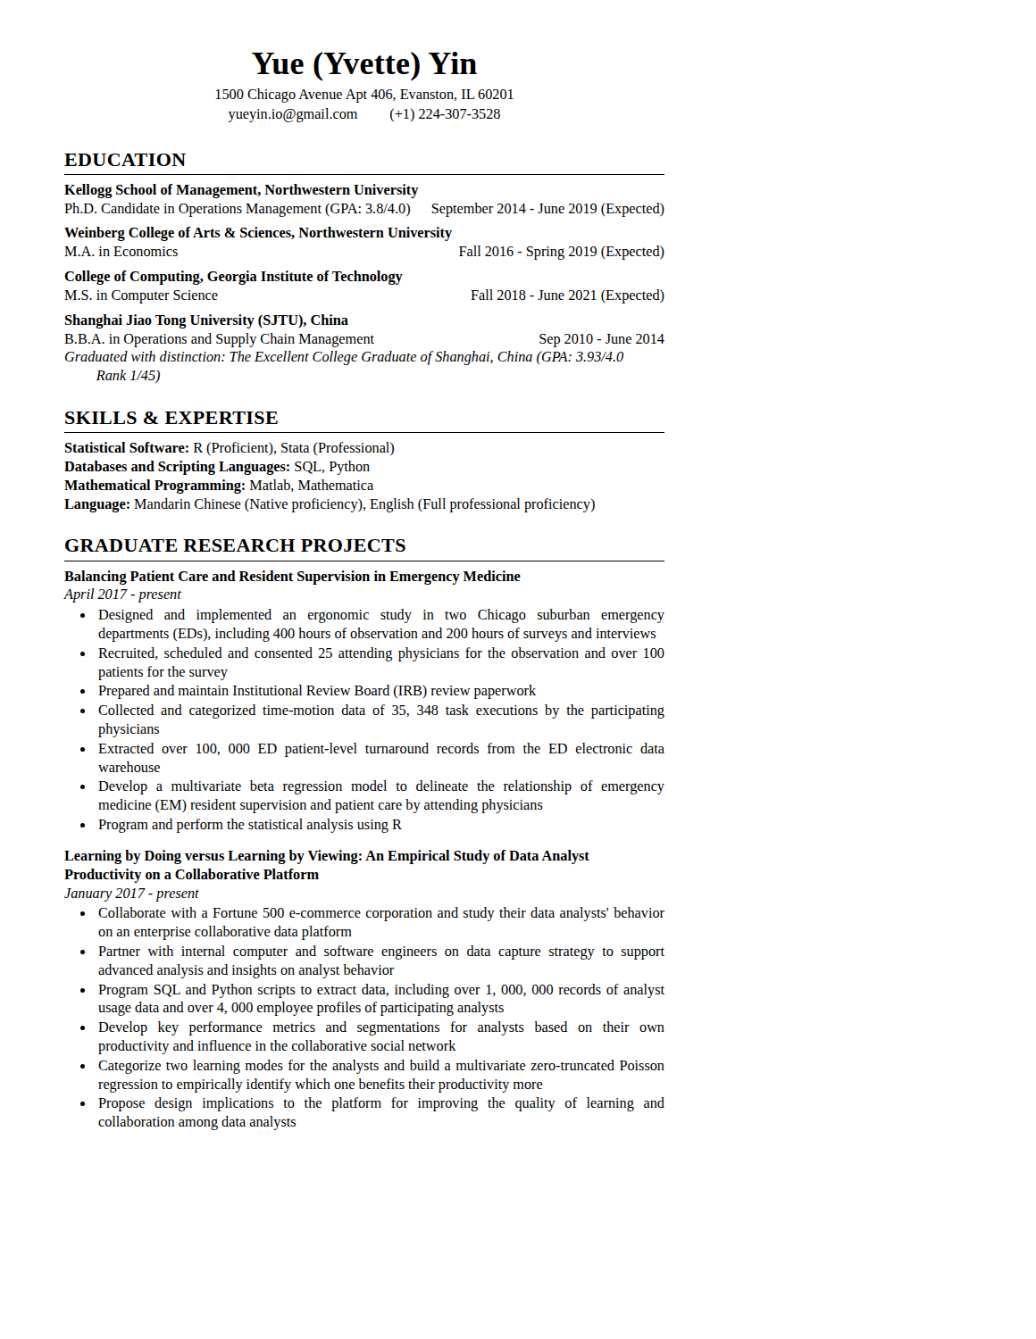Yue (Yvette) Yin
1500 Chicago Avenue Apt 406, Evanston, IL 60201
yueyin.io@gmail.com (+1) 224-307-3528
EDUCATION
Kellogg School of Management, Northwestern University
Ph.D. Candidate in Operations Management (GPA: 3.8/4.0)
September 2014 - June 2019 (Expected)
Weinberg College of Arts & Sciences, Northwestern University
M.A. in Economics
Fall 2016 - Spring 2019 (Expected)
College of Computing, Georgia Institute of Technology
M.S. in Computer Science
Fall 2018 - June 2021 (Expected)
Shanghai Jiao Tong University (SJTU), China
B.B.A. in Operations and Supply Chain Management
Sep 2010 - June 2014
Graduated with distinction: The Excellent College Graduate of Shanghai, China (GPA: 3.93/4.0Rank 1/45)
SKILLS & EXPERTISE
Statistical Software: R (Proficient), Stata (Professional)
Databases and Scripting Languages: SQL, Python
Mathematical Programming: Matlab, Mathematica
Language: Mandarin Chinese (Native proficiency), English (Full professional proficiency)
GRADUATE RESEARCH PROJECTS
Balancing Patient Care and Resident Supervision in Emergency Medicine
April 2017 - present
Designed and implemented an ergonomic study in two Chicago suburban emergency departments (EDs), including 400 hours of observation and 200 hours of surveys and interviews
Recruited, scheduled and consented 25 attending physicians for the observation and over 100 patients for the survey
Prepared and maintain Institutional Review Board (IRB) review paperwork
Collected and categorized time-motion data of 35, 348 task executions by the participating physicians
Extracted over 100, 000 ED patient-level turnaround records from the ED electronic data warehouse
Develop a multivariate beta regression model to delineate the relationship of emergency medicine (EM) resident supervision and patient care by attending physicians
Program and perform the statistical analysis using R
Learning by Doing versus Learning by Viewing: An Empirical Study of Data Analyst Productivity on a Collaborative Platform
January 2017 - present
Collaborate with a Fortune 500 e-commerce corporation and study their data analysts' behavior on an enterprise collaborative data platform
Partner with internal computer and software engineers on data capture strategy to support advanced analysis and insights on analyst behavior
Program SQL and Python scripts to extract data, including over 1, 000, 000 records of analyst usage data and over 4, 000 employee profiles of participating analysts
Develop key performance metrics and segmentations for analysts based on their own productivity and influence in the collaborative social network
Categorize two learning modes for the analysts and build a multivariate zero-truncated Poisson regression to empirically identify which one benefits their productivity more
Propose design implications to the platform for improving the quality of learning and collaboration among data analysts